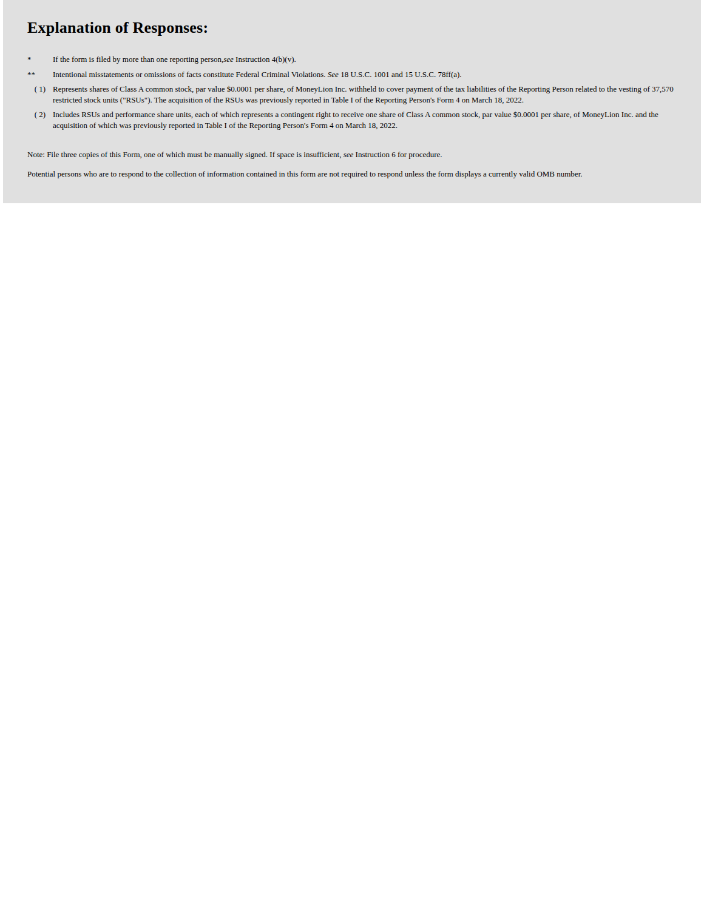Explanation of Responses:
| * | If the form is filed by more than one reporting person, see Instruction 4(b)(v). |
| ** | Intentional misstatements or omissions of facts constitute Federal Criminal Violations. See 18 U.S.C. 1001 and 15 U.S.C. 78ff(a). |
| ( 1) | Represents shares of Class A common stock, par value $0.0001 per share, of MoneyLion Inc. withheld to cover payment of the tax liabilities of the Reporting Person related to the vesting of 37,570 restricted stock units ("RSUs"). The acquisition of the RSUs was previously reported in Table I of the Reporting Person's Form 4 on March 18, 2022. |
| ( 2) | Includes RSUs and performance share units, each of which represents a contingent right to receive one share of Class A common stock, par value $0.0001 per share, of MoneyLion Inc. and the acquisition of which was previously reported in Table I of the Reporting Person's Form 4 on March 18, 2022. |
Note: File three copies of this Form, one of which must be manually signed. If space is insufficient, see Instruction 6 for procedure.
Potential persons who are to respond to the collection of information contained in this form are not required to respond unless the form displays a currently valid OMB number.